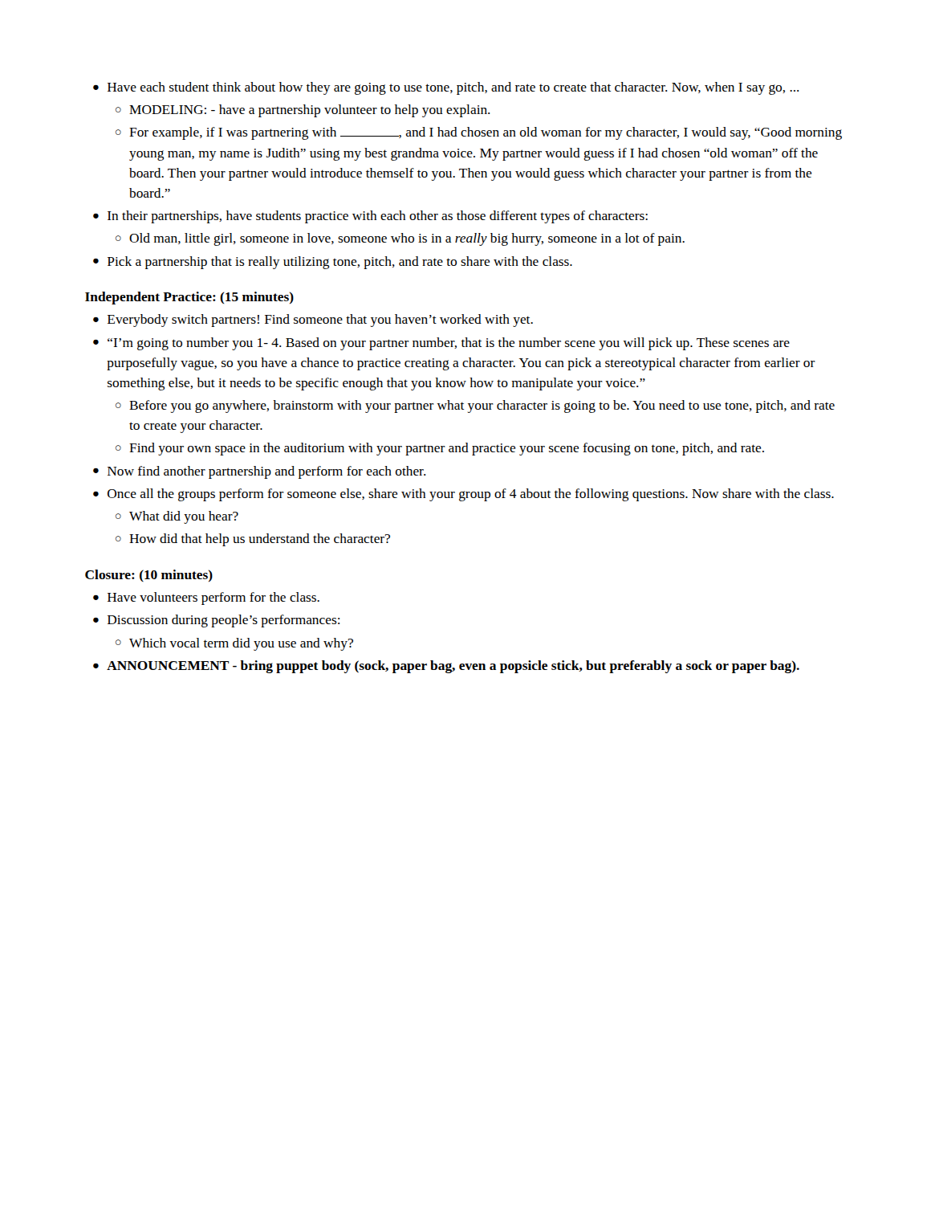Have each student think about how they are going to use tone, pitch, and rate to create that character. Now, when I say go, ...
MODELING: - have a partnership volunteer to help you explain.
For example, if I was partnering with , and I had chosen an old woman for my character, I would say, “Good morning young man, my name is Judith” using my best grandma voice. My partner would guess if I had chosen “old woman” off the board. Then your partner would introduce themself to you. Then you would guess which character your partner is from the board.”
In their partnerships, have students practice with each other as those different types of characters:
Old man, little girl, someone in love, someone who is in a really big hurry, someone in a lot of pain.
Pick a partnership that is really utilizing tone, pitch, and rate to share with the class.
Independent Practice: (15 minutes)
Everybody switch partners! Find someone that you haven’t worked with yet.
“I’m going to number you 1- 4. Based on your partner number, that is the number scene you will pick up. These scenes are purposefully vague, so you have a chance to practice creating a character. You can pick a stereotypical character from earlier or something else, but it needs to be specific enough that you know how to manipulate your voice.”
Before you go anywhere, brainstorm with your partner what your character is going to be. You need to use tone, pitch, and rate to create your character.
Find your own space in the auditorium with your partner and practice your scene focusing on tone, pitch, and rate.
Now find another partnership and perform for each other.
Once all the groups perform for someone else, share with your group of 4 about the following questions. Now share with the class.
What did you hear?
How did that help us understand the character?
Closure: (10 minutes)
Have volunteers perform for the class.
Discussion during people’s performances:
Which vocal term did you use and why?
ANNOUNCEMENT - bring puppet body (sock, paper bag, even a popsicle stick, but preferably a sock or paper bag).